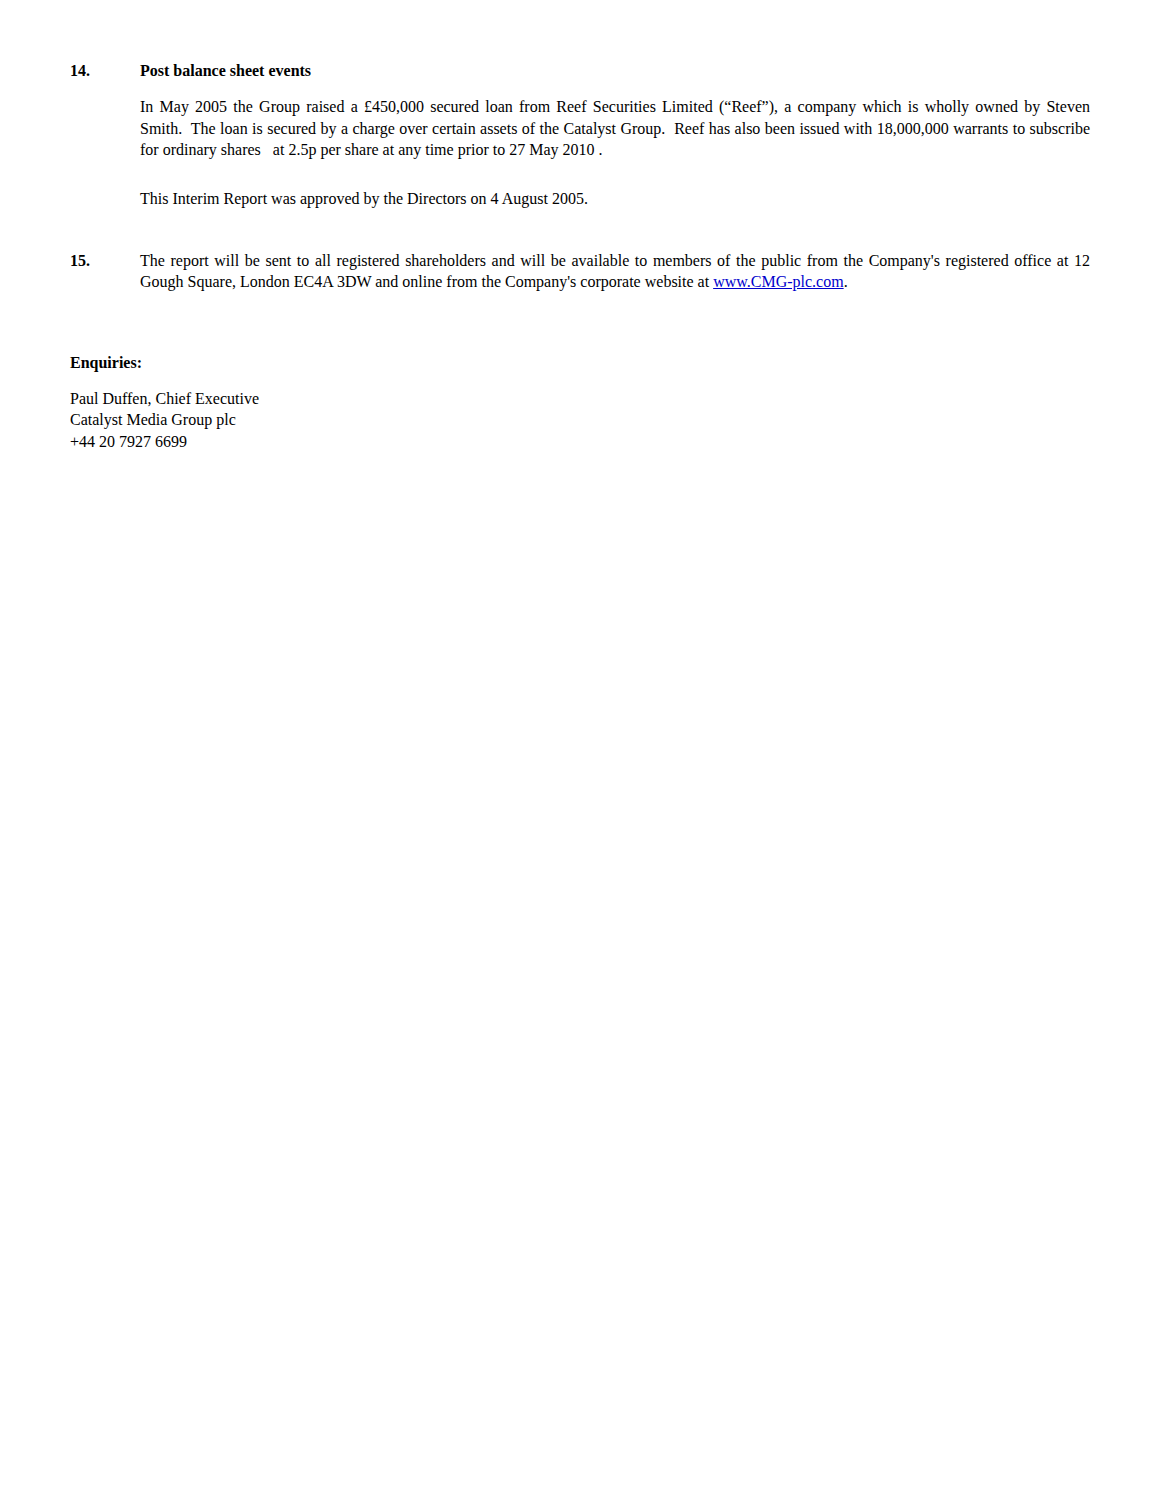14.
Post balance sheet events
In May 2005 the Group raised a £450,000 secured loan from Reef Securities Limited (“Reef”), a company which is wholly owned by Steven Smith. The loan is secured by a charge over certain assets of the Catalyst Group. Reef has also been issued with 18,000,000 warrants to subscribe for ordinary shares at 2.5p per share at any time prior to 27 May 2010 .
This Interim Report was approved by the Directors on 4 August 2005.
15.
The report will be sent to all registered shareholders and will be available to members of the public from the Company's registered office at 12 Gough Square, London EC4A 3DW and online from the Company's corporate website at www.CMG-plc.com.
Enquiries:
Paul Duffen, Chief Executive
Catalyst Media Group plc
+44 20 7927 6699